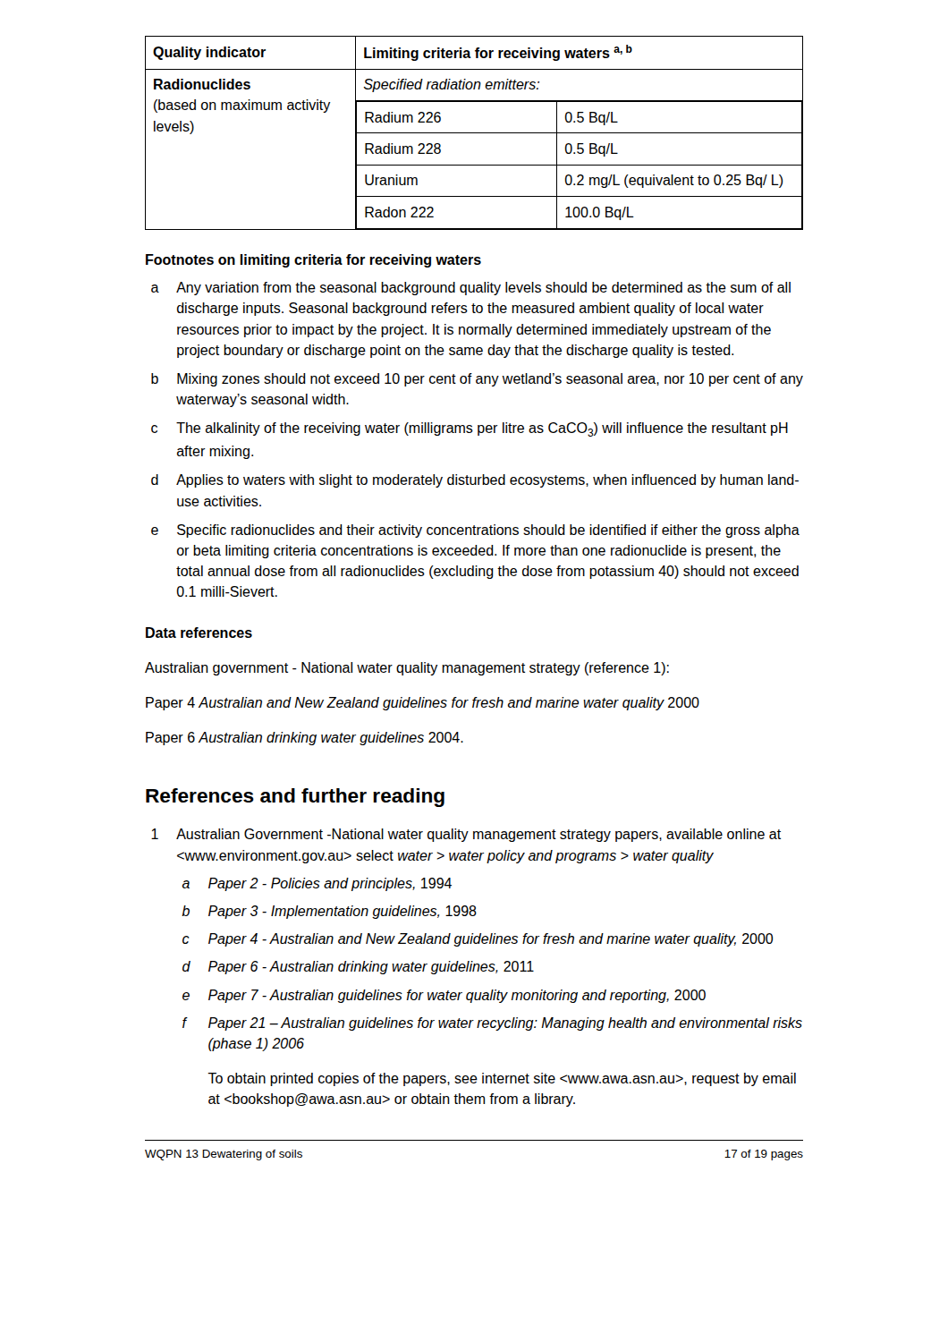| Quality indicator | Limiting criteria for receiving waters a, b |
| --- | --- |
| Radionuclides (based on maximum activity levels) | Specified radiation emitters: |
| / Radium 226 / 0.5 Bq/L / / Radium 228 / 0.5 Bq/L / / Uranium / 0.2 mg/L (equivalent to 0.25 Bq/ L) / / Radon 222 / 100.0 Bq/L / |
Footnotes on limiting criteria for receiving waters
Any variation from the seasonal background quality levels should be determined as the sum of all discharge inputs. Seasonal background refers to the measured ambient quality of local water resources prior to impact by the project. It is normally determined immediately upstream of the project boundary or discharge point on the same day that the discharge quality is tested.
Mixing zones should not exceed 10 per cent of any wetland’s seasonal area, nor 10 per cent of any waterway’s seasonal width.
The alkalinity of the receiving water (milligrams per litre as CaCO3) will influence the resultant pH after mixing.
Applies to waters with slight to moderately disturbed ecosystems, when influenced by human land-use activities.
Specific radionuclides and their activity concentrations should be identified if either the gross alpha or beta limiting criteria concentrations is exceeded. If more than one radionuclide is present, the total annual dose from all radionuclides (excluding the dose from potassium 40) should not exceed 0.1 milli-Sievert.
Data references
Australian government - National water quality management strategy (reference 1):
Paper 4 Australian and New Zealand guidelines for fresh and marine water quality 2000
Paper 6 Australian drinking water guidelines 2004.
References and further reading
Australian Government -National water quality management strategy papers, available online at <www.environment.gov.au> select water > water policy and programs > water quality
Paper 2 - Policies and principles, 1994
Paper 3 - Implementation guidelines, 1998
Paper 4 - Australian and New Zealand guidelines for fresh and marine water quality, 2000
Paper 6 - Australian drinking water guidelines, 2011
Paper 7 - Australian guidelines for water quality monitoring and reporting, 2000
Paper 21 – Australian guidelines for water recycling: Managing health and environmental risks (phase 1) 2006
To obtain printed copies of the papers, see internet site <www.awa.asn.au>, request by email at <bookshop@awa.asn.au> or obtain them from a library.
WQPN 13 Dewatering of soils 17 of 19 pages